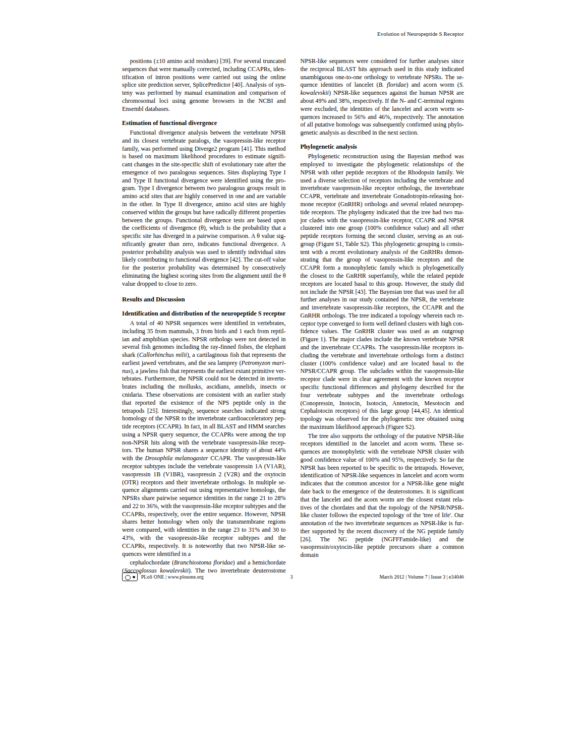Evolution of Neuropeptide S Receptor
positions (±10 amino acid residues) [39]. For several truncated sequences that were manually corrected, including CCAPRs, identification of intron positions were carried out using the online splice site prediction server, SplicePredictor [40]. Analysis of synteny was performed by manual examination and comparison of chromosomal loci using genome browsers in the NCBI and Ensembl databases.
Estimation of functional divergence
Functional divergence analysis between the vertebrate NPSR and its closest vertebrate paralogs, the vasopressin-like receptor family, was performed using Diverge2 program [41]. This method is based on maximum likelihood procedures to estimate significant changes in the site-specific shift of evolutionary rate after the emergence of two paralogous sequences. Sites displaying Type I and Type II functional divergence were identified using the program. Type I divergence between two paralogous groups result in amino acid sites that are highly conserved in one and are variable in the other. In Type II divergence, amino acid sites are highly conserved within the groups but have radically different properties between the groups. Functional divergence tests are based upon the coefficients of divergence (θ), which is the probability that a specific site has diverged in a pairwise comparison. A θ value significantly greater than zero, indicates functional divergence. A posterior probability analysis was used to identify individual sites likely contributing to functional divergence [42]. The cut-off value for the posterior probability was determined by consecutively eliminating the highest scoring sites from the alignment until the θ value dropped to close to zero.
Results and Discussion
Identification and distribution of the neuropeptide S receptor
A total of 40 NPSR sequences were identified in vertebrates, including 35 from mammals, 3 from birds and 1 each from reptilian and amphibian species. NPSR orthologs were not detected in several fish genomes including the ray-finned fishes, the elephant shark (Callorhinchus milii), a cartilaginous fish that represents the earliest jawed vertebrates, and the sea lamprey (Petromyzon marinus), a jawless fish that represents the earliest extant primitive vertebrates. Furthermore, the NPSR could not be detected in invertebrates including the mollusks, ascidians, annelids, insects or cnidaria. These observations are consistent with an earlier study that reported the existence of the NPS peptide only in the tetrapods [25]. Interestingly, sequence searches indicated strong homology of the NPSR to the invertebrate cardioacceleratory peptide receptors (CCAPR). In fact, in all BLAST and HMM searches using a NPSR query sequence, the CCAPRs were among the top non-NPSR hits along with the vertebrate vasopressin-like receptors. The human NPSR shares a sequence identity of about 44% with the Drosophila melanogaster CCAPR. The vasopressin-like receptor subtypes include the vertebrate vasopressin 1A (V1AR), vasopressin 1B (V1BR), vasopressin 2 (V2R) and the oxytocin (OTR) receptors and their invertebrate orthologs. In multiple sequence alignments carried out using representative homologs, the NPSRs share pairwise sequence identities in the range 21 to 28% and 22 to 36%, with the vasopressin-like receptor subtypes and the CCAPRs, respectively, over the entire sequence. However, NPSR shares better homology when only the transmembrane regions were compared, with identities in the range 23 to 31% and 30 to 43%, with the vasopressin-like receptor subtypes and the CCAPRs, respectively. It is noteworthy that two NPSR-like sequences were identified in a
cephalochordate (Branchiostoma floridae) and a hemichordate (Saccoglossus kowalevskii). The two invertebrate deuterostome NPSR-like sequences were considered for further analyses since the reciprocal BLAST hits approach used in this study indicated unambiguous one-to-one orthology to vertebrate NPSRs. The sequence identities of lancelet (B. floridae) and acorn worm (S. kowalevskii) NPSR-like sequences against the human NPSR are about 49% and 38%, respectively. If the N- and C-terminal regions were excluded, the identities of the lancelet and acorn worm sequences increased to 56% and 46%, respectively. The annotation of all putative homologs was subsequently confirmed using phylogenetic analysis as described in the next section.
Phylogenetic analysis
Phylogenetic reconstruction using the Bayesian method was employed to investigate the phylogenetic relationships of the NPSR with other peptide receptors of the Rhodopsin family. We used a diverse selection of receptors including the vertebrate and invertebrate vasopressin-like receptor orthologs, the invertebrate CCAPR, vertebrate and invertebrate Gonadotropin-releasing hormone receptor (GnRHR) orthologs and several related neuropeptide receptors. The phylogeny indicated that the tree had two major clades with the vasopressin-like receptor, CCAPR and NPSR clustered into one group (100% confidence value) and all other peptide receptors forming the second cluster, serving as an outgroup (Figure S1, Table S2). This phylogenetic grouping is consistent with a recent evolutionary analysis of the GnRHRs demonstrating that the group of vasopressin-like receptors and the CCAPR form a monophyletic family which is phylogenetically the closest to the GnRHR superfamily, while the related peptide receptors are located basal to this group. However, the study did not include the NPSR [43]. The Bayesian tree that was used for all further analyses in our study contained the NPSR, the vertebrate and invertebrate vasopressin-like receptors, the CCAPR and the GnRHR orthologs. The tree indicated a topology wherein each receptor type converged to form well defined clusters with high confidence values. The GnRHR cluster was used as an outgroup (Figure 1). The major clades include the known vertebrate NPSR and the invertebrate CCAPRs. The vasopressin-like receptors including the vertebrate and invertebrate orthologs form a distinct cluster (100% confidence value) and are located basal to the NPSR/CCAPR group. The subclades within the vasopressin-like receptor clade were in clear agreement with the known receptor specific functional differences and phylogeny described for the four vertebrate subtypes and the invertebrate orthologs (Conopressin, Inotocin, Isotocin, Annetocin, Mesotocin and Cephalotocin receptors) of this large group [44,45]. An identical topology was observed for the phylogenetic tree obtained using the maximum likelihood approach (Figure S2).
The tree also supports the orthology of the putative NPSR-like receptors identified in the lancelet and acorn worm. These sequences are monophyletic with the vertebrate NPSR cluster with good confidence value of 100% and 95%, respectively. So far the NPSR has been reported to be specific to the tetrapods. However, identification of NPSR-like sequences in lancelet and acorn worm indicates that the common ancestor for a NPSR-like gene might date back to the emergence of the deuterostomes. It is significant that the lancelet and the acorn worm are the closest extant relatives of the chordates and that the topology of the NPSR/NPSR-like cluster follows the expected topology of the 'tree of life'. Our annotation of the two invertebrate sequences as NPSR-like is further supported by the recent discovery of the NG peptide family [26]. The NG peptide (NGFFFamide-like) and the vasopressin/oxytocin-like peptide precursors share a common domain
PLoS ONE | www.plosone.org
3
March 2012 | Volume 7 | Issue 3 | e34046